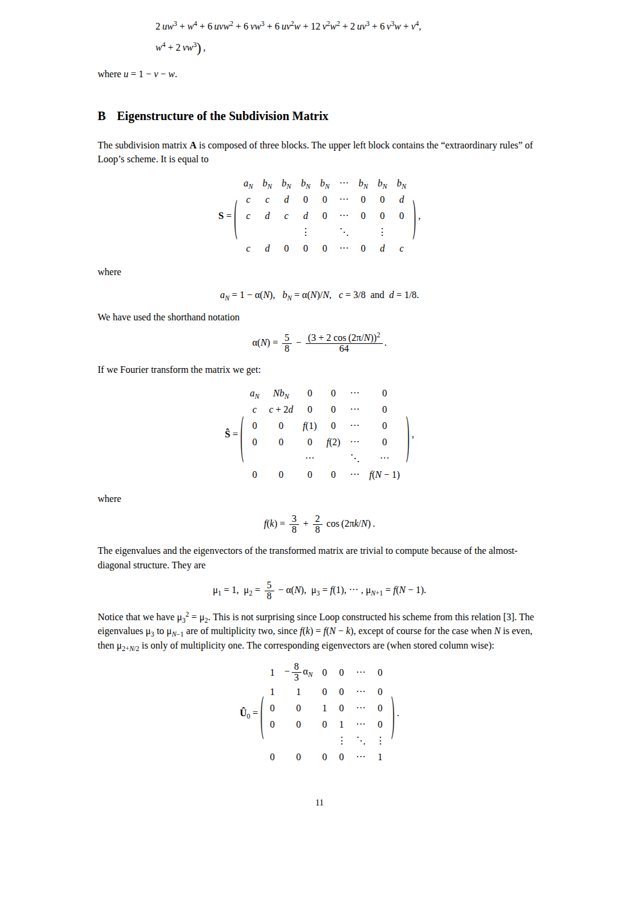2 uw3 + w4 + 6 uvw2 + 6 vw3 + 6 uv2w + 12 v2w2 + 2 uv3 + 6 v3w + v4,
w4 + 2 vw3) ,
where u = 1 − v − w.
BEigenstructure of the Subdivision Matrix
The subdivision matrix A is composed of three blocks. The upper left block contains the “extraordinary rules” of Loop’s scheme. It is equal to
S = (
| a N | b N | b N | b N | b N | ··· | b N | b N | b N |
| c | c | d | 0 | 0 | ··· | 0 | 0 | d |
| c | d | c | d | 0 | ··· | 0 | 0 | 0 |
| | | | ⋮ | | ⋱ | | ⋮ | |
| c | d | 0 | 0 | 0 | ··· | 0 | d | c |
) ,
where
aN = 1 − α(N), bN = α(N)/N, c = 3/8 and d = 1/8.
We have used the shorthand notation
α(N) = 58 − (3 + 2 cos (2π/N))2 64 .
If we Fourier transform the matrix we get:
Ŝ = (
| a N | N b N | 0 | 0 | ··· | 0 |
| c | c + 2 d | 0 | 0 | ··· | 0 |
| 0 | 0 | f (1) | 0 | ··· | 0 |
| 0 | 0 | 0 | f (2) | ··· | 0 |
| | | ··· | | ⋱ | ··· |
| 0 | 0 | 0 | 0 | ··· | f ( N − 1) |
) ,
where
f(k) = 38 + 28 cos (2πk/N) .
The eigenvalues and the eigenvectors of the transformed matrix are trivial to compute because of the almost-diagonal structure. They are
μ1 = 1, μ2 = 58 − α(N), μ3 = f(1), ··· , μN+1 = f(N − 1).
Notice that we have μ32 = μ2. This is not surprising since Loop constructed his scheme from this relation [3]. The eigenvalues μ3 to μN−1 are of multiplicity two, since f(k) = f(N − k), except of course for the case when N is even, then μ2+N/2 is only of multiplicity one. The corresponding eigenvectors are (when stored column wise):
Û0 = (
| 1 | − 8 3 α N | 0 | 0 | ··· | 0 |
| 1 | 1 | 0 | 0 | ··· | 0 |
| 0 | 0 | 1 | 0 | ··· | 0 |
| 0 | 0 | 0 | 1 | ··· | 0 |
| | | | ⋮ | ⋱ | ⋮ |
| 0 | 0 | 0 | 0 | ··· | 1 |
) .
11